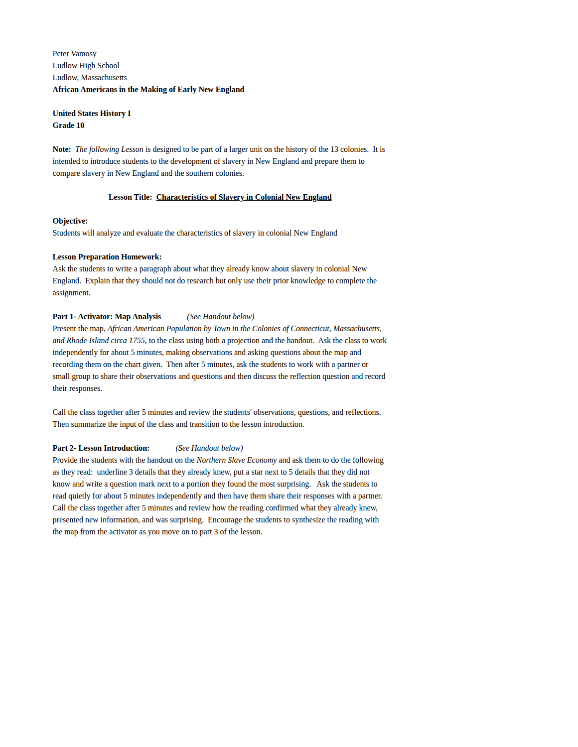Peter Vamosy
Ludlow High School
Ludlow, Massachusetts
African Americans in the Making of Early New England
United States History I
Grade 10
Note: The following Lesson is designed to be part of a larger unit on the history of the 13 colonies. It is intended to introduce students to the development of slavery in New England and prepare them to compare slavery in New England and the southern colonies.
Lesson Title: Characteristics of Slavery in Colonial New England
Objective:
Students will analyze and evaluate the characteristics of slavery in colonial New England
Lesson Preparation Homework:
Ask the students to write a paragraph about what they already know about slavery in colonial New England. Explain that they should not do research but only use their prior knowledge to complete the assignment.
Part 1- Activator: Map Analysis (See Handout below)
Present the map, African American Population by Town in the Colonies of Connecticut, Massachusetts, and Rhode Island circa 1755, to the class using both a projection and the handout. Ask the class to work independently for about 5 minutes, making observations and asking questions about the map and recording them on the chart given. Then after 5 minutes, ask the students to work with a partner or small group to share their observations and questions and then discuss the reflection question and record their responses.
Call the class together after 5 minutes and review the students' observations, questions, and reflections. Then summarize the input of the class and transition to the lesson introduction.
Part 2- Lesson Introduction: (See Handout below)
Provide the students with the handout on the Northern Slave Economy and ask them to do the following as they read: underline 3 details that they already knew, put a star next to 5 details that they did not know and write a question mark next to a portion they found the most surprising. Ask the students to read quietly for about 5 minutes independently and then have them share their responses with a partner. Call the class together after 5 minutes and review how the reading confirmed what they already knew, presented new information, and was surprising. Encourage the students to synthesize the reading with the map from the activator as you move on to part 3 of the lesson.